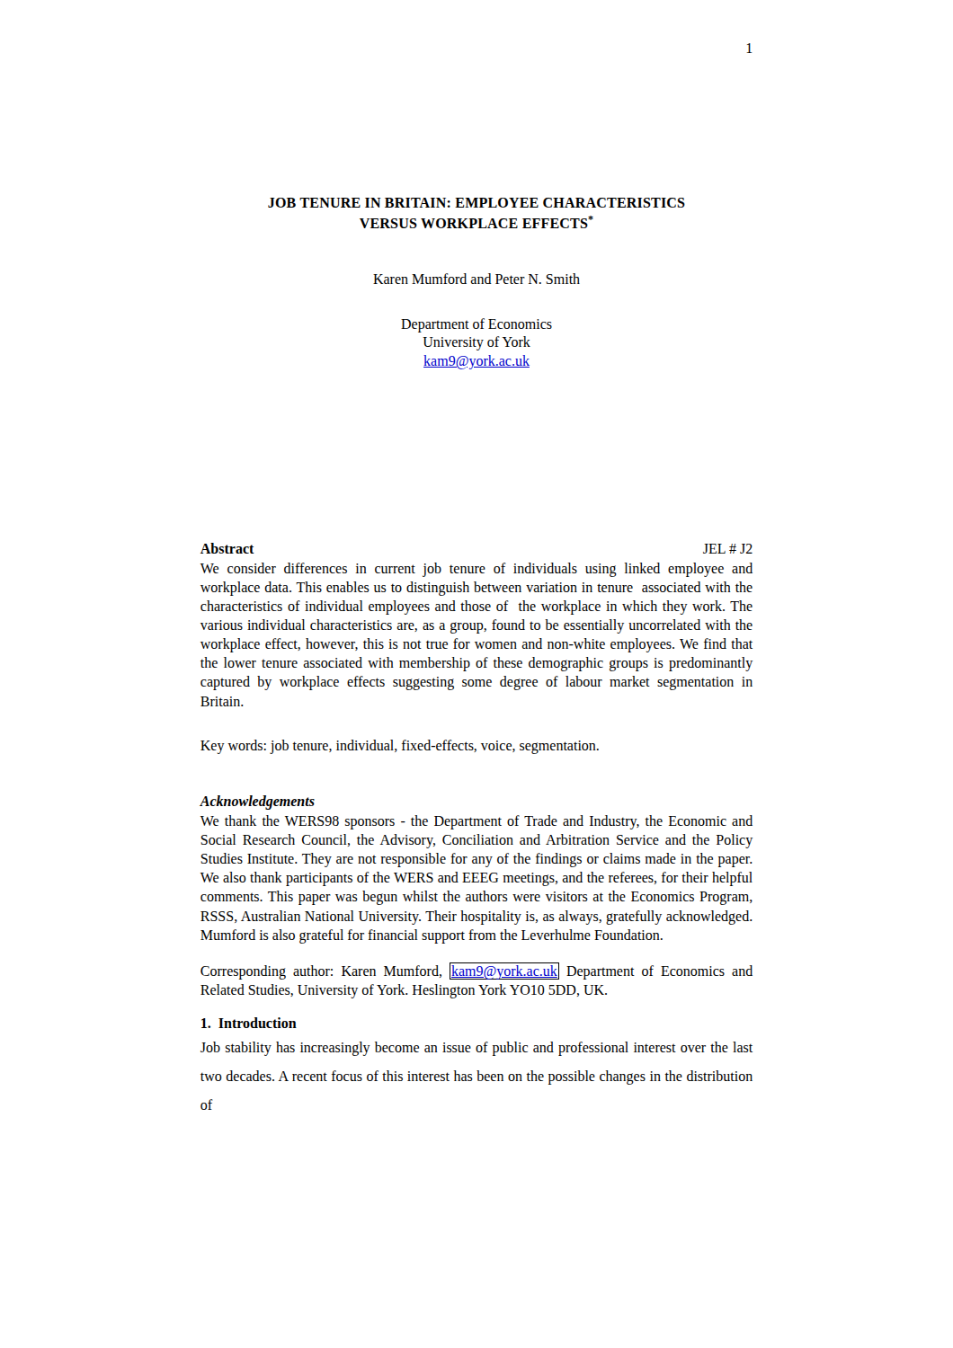1
Job Tenure in Britain: Employee Characteristics
versus Workplace Effects*
Karen Mumford and Peter N. Smith
Department of Economics
University of York
kam9@york.ac.uk
JEL # J2 Abstract
We consider differences in current job tenure of individuals using linked employee and workplace data. This enables us to distinguish between variation in tenure associated with the characteristics of individual employees and those of the workplace in which they work. The various individual characteristics are, as a group, found to be essentially uncorrelated with the workplace effect, however, this is not true for women and non-white employees. We find that the lower tenure associated with membership of these demographic groups is predominantly captured by workplace effects suggesting some degree of labour market segmentation in Britain.
Key words: job tenure, individual, fixed-effects, voice, segmentation.
Acknowledgements
We thank the WERS98 sponsors - the Department of Trade and Industry, the Economic and Social Research Council, the Advisory, Conciliation and Arbitration Service and the Policy Studies Institute. They are not responsible for any of the findings or claims made in the paper. We also thank participants of the WERS and EEEG meetings, and the referees, for their helpful comments. This paper was begun whilst the authors were visitors at the Economics Program, RSSS, Australian National University. Their hospitality is, as always, gratefully acknowledged. Mumford is also grateful for financial support from the Leverhulme Foundation.
Corresponding author: Karen Mumford, kam9@york.ac.uk Department of Economics and Related Studies, University of York. Heslington York YO10 5DD, UK.
1. Introduction
Job stability has increasingly become an issue of public and professional interest over the last two decades. A recent focus of this interest has been on the possible changes in the distribution of